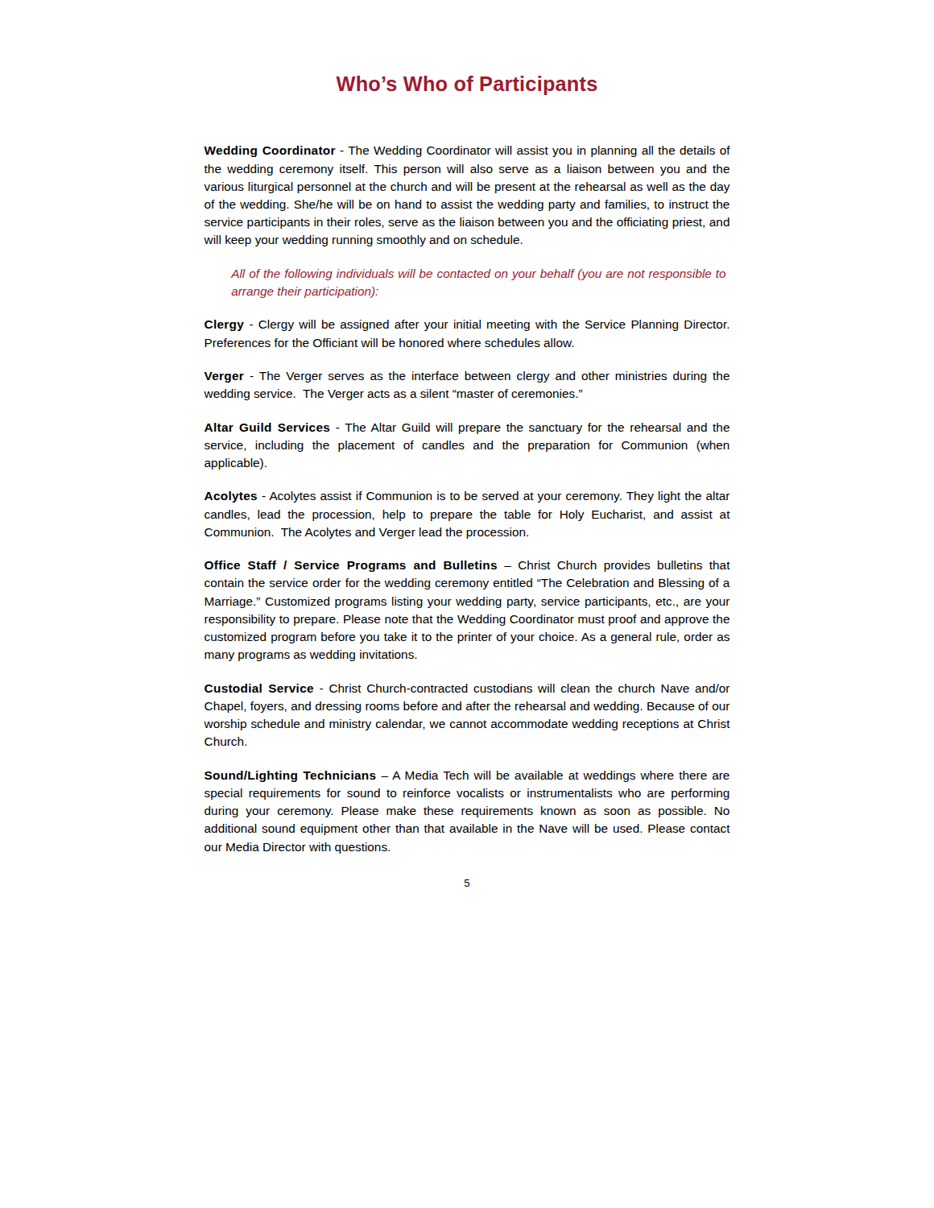Who’s Who of Participants
Wedding Coordinator - The Wedding Coordinator will assist you in planning all the details of the wedding ceremony itself. This person will also serve as a liaison between you and the various liturgical personnel at the church and will be present at the rehearsal as well as the day of the wedding. She/he will be on hand to assist the wedding party and families, to instruct the service participants in their roles, serve as the liaison between you and the officiating priest, and will keep your wedding running smoothly and on schedule.
All of the following individuals will be contacted on your behalf (you are not responsible to arrange their participation):
Clergy - Clergy will be assigned after your initial meeting with the Service Planning Director. Preferences for the Officiant will be honored where schedules allow.
Verger - The Verger serves as the interface between clergy and other ministries during the wedding service. The Verger acts as a silent “master of ceremonies.”
Altar Guild Services - The Altar Guild will prepare the sanctuary for the rehearsal and the service, including the placement of candles and the preparation for Communion (when applicable).
Acolytes - Acolytes assist if Communion is to be served at your ceremony. They light the altar candles, lead the procession, help to prepare the table for Holy Eucharist, and assist at Communion. The Acolytes and Verger lead the procession.
Office Staff / Service Programs and Bulletins – Christ Church provides bulletins that contain the service order for the wedding ceremony entitled “The Celebration and Blessing of a Marriage.” Customized programs listing your wedding party, service participants, etc., are your responsibility to prepare. Please note that the Wedding Coordinator must proof and approve the customized program before you take it to the printer of your choice. As a general rule, order as many programs as wedding invitations.
Custodial Service - Christ Church-contracted custodians will clean the church Nave and/or Chapel, foyers, and dressing rooms before and after the rehearsal and wedding. Because of our worship schedule and ministry calendar, we cannot accommodate wedding receptions at Christ Church.
Sound/Lighting Technicians – A Media Tech will be available at weddings where there are special requirements for sound to reinforce vocalists or instrumentalists who are performing during your ceremony. Please make these requirements known as soon as possible. No additional sound equipment other than that available in the Nave will be used. Please contact our Media Director with questions.
5